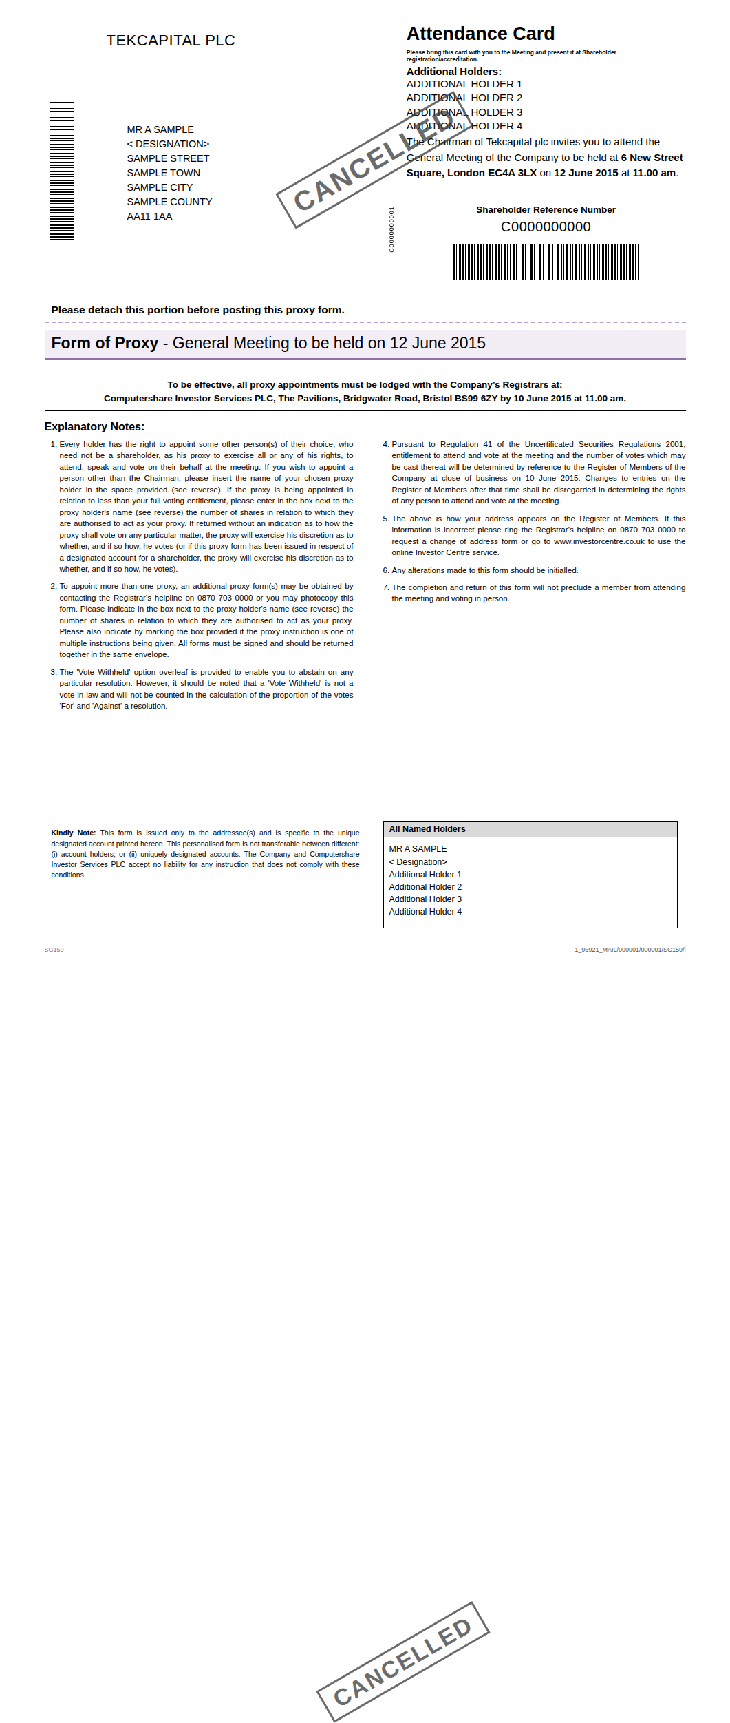TEKCAPITAL PLC
MR A SAMPLE
< DESIGNATION>
SAMPLE STREET
SAMPLE TOWN
SAMPLE CITY
SAMPLE COUNTY
AA11 1AA
CANCELLED
C0000000001
Attendance Card
Please bring this card with you to the Meeting and present it at Shareholder registration/accreditation.
Additional Holders:
ADDITIONAL HOLDER 1
ADDITIONAL HOLDER 2
ADDITIONAL HOLDER 3
ADDITIONAL HOLDER 4
The Chairman of Tekcapital plc invites you to attend the General Meeting of the Company to be held at 6 New Street Square, London EC4A 3LX on 12 June 2015 at 11.00 am.
Shareholder Reference Number
C0000000000
Please detach this portion before posting this proxy form.
Form of Proxy - General Meeting to be held on 12 June 2015
To be effective, all proxy appointments must be lodged with the Company’s Registrars at:
Computershare Investor Services PLC, The Pavilions, Bridgwater Road, Bristol BS99 6ZY by 10 June 2015 at 11.00 am.
Explanatory Notes:
Every holder has the right to appoint some other person(s) of their choice, who need not be a shareholder, as his proxy to exercise all or any of his rights, to attend, speak and vote on their behalf at the meeting. If you wish to appoint a person other than the Chairman, please insert the name of your chosen proxy holder in the space provided (see reverse). If the proxy is being appointed in relation to less than your full voting entitlement, please enter in the box next to the proxy holder's name (see reverse) the number of shares in relation to which they are authorised to act as your proxy. If returned without an indication as to how the proxy shall vote on any particular matter, the proxy will exercise his discretion as to whether, and if so how, he votes (or if this proxy form has been issued in respect of a designated account for a shareholder, the proxy will exercise his discretion as to whether, and if so how, he votes).
To appoint more than one proxy, an additional proxy form(s) may be obtained by contacting the Registrar's helpline on 0870 703 0000 or you may photocopy this form. Please indicate in the box next to the proxy holder's name (see reverse) the number of shares in relation to which they are authorised to act as your proxy. Please also indicate by marking the box provided if the proxy instruction is one of multiple instructions being given. All forms must be signed and should be returned together in the same envelope.
The 'Vote Withheld' option overleaf is provided to enable you to abstain on any particular resolution. However, it should be noted that a 'Vote Withheld' is not a vote in law and will not be counted in the calculation of the proportion of the votes 'For' and 'Against' a resolution.
Pursuant to Regulation 41 of the Uncertificated Securities Regulations 2001, entitlement to attend and vote at the meeting and the number of votes which may be cast thereat will be determined by reference to the Register of Members of the Company at close of business on 10 June 2015. Changes to entries on the Register of Members after that time shall be disregarded in determining the rights of any person to attend and vote at the meeting.
The above is how your address appears on the Register of Members. If this information is incorrect please ring the Registrar's helpline on 0870 703 0000 to request a change of address form or go to www.investorcentre.co.uk to use the online Investor Centre service.
Any alterations made to this form should be initialled.
The completion and return of this form will not preclude a member from attending the meeting and voting in person.
Kindly Note: This form is issued only to the addressee(s) and is specific to the unique designated account printed hereon. This personalised form is not transferable between different: (i) account holders; or (ii) uniquely designated accounts. The Company and Computershare Investor Services PLC accept no liability for any instruction that does not comply with these conditions.
All Named Holders
MR A SAMPLE
< Designation>
Additional Holder 1
Additional Holder 2
Additional Holder 3
Additional Holder 4
CANCELLED
SG150
-1_96921_MAIL/000001/000001/SG150/i